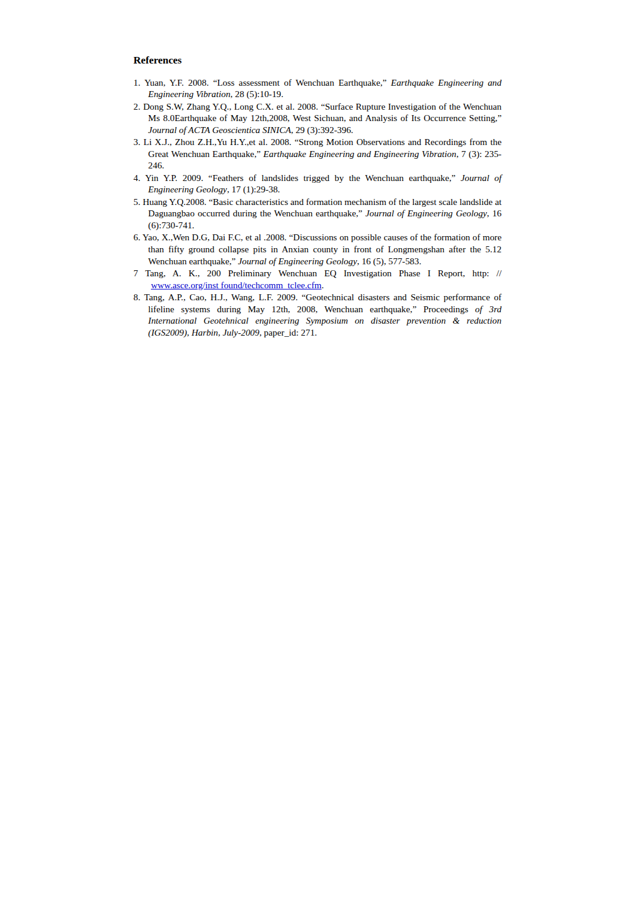References
1. Yuan, Y.F. 2008. “Loss assessment of Wenchuan Earthquake,” Earthquake Engineering and Engineering Vibration, 28 (5):10-19.
2. Dong S.W, Zhang Y.Q., Long C.X. et al. 2008. “Surface Rupture Investigation of the Wenchuan Ms 8.0Earthquake of May 12th,2008, West Sichuan, and Analysis of Its Occurrence Setting,” Journal of ACTA Geoscientica SINICA, 29 (3):392-396.
3. Li X.J., Zhou Z.H.,Yu H.Y.,et al. 2008. “Strong Motion Observations and Recordings from the Great Wenchuan Earthquake,” Earthquake Engineering and Engineering Vibration, 7 (3): 235-246.
4. Yin Y.P. 2009. “Feathers of landslides trigged by the Wenchuan earthquake,” Journal of Engineering Geology, 17 (1):29-38.
5. Huang Y.Q.2008. “Basic characteristics and formation mechanism of the largest scale landslide at Daguangbao occurred during the Wenchuan earthquake,” Journal of Engineering Geology, 16 (6):730-741.
6. Yao, X.,Wen D.G, Dai F.C, et al .2008. “Discussions on possible causes of the formation of more than fifty ground collapse pits in Anxian county in front of Longmengshan after the 5.12 Wenchuan earthquake,” Journal of Engineering Geology, 16 (5), 577-583.
7 Tang, A. K., 200 Preliminary Wenchuan EQ Investigation Phase I Report, http: // www.asce.org/inst found/techcomm_tclee.cfm.
8. Tang, A.P., Cao, H.J., Wang, L.F. 2009. “Geotechnical disasters and Seismic performance of lifeline systems during May 12th, 2008, Wenchuan earthquake,” Proceedings of 3rd International Geotehnical engineering Symposium on disaster prevention & reduction (IGS2009), Harbin, July-2009, paper_id: 271.